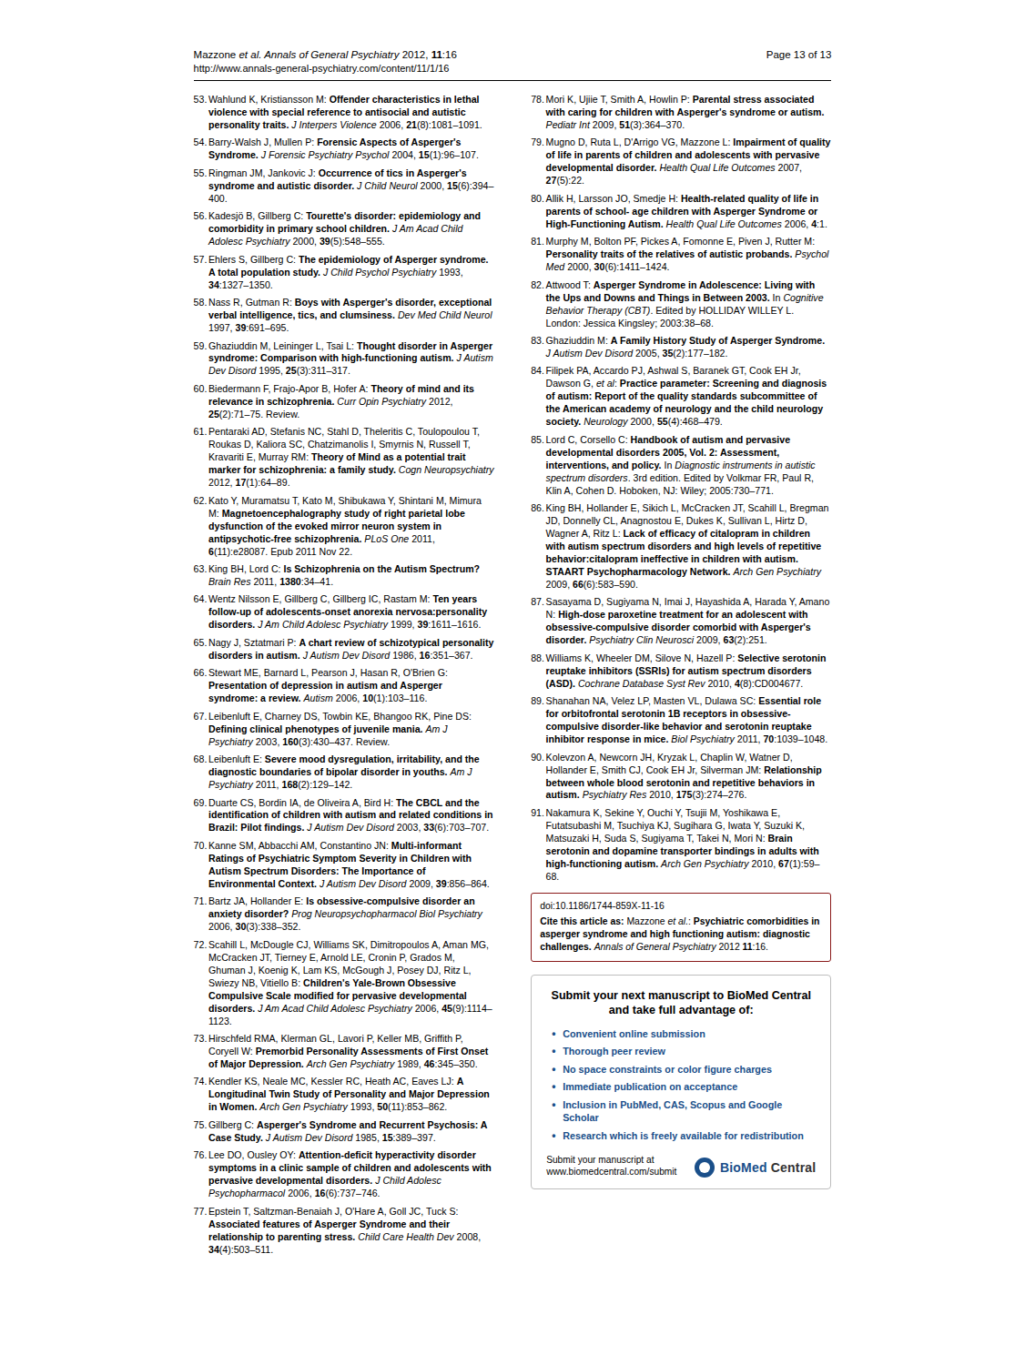Mazzone et al. Annals of General Psychiatry 2012, 11:16
http://www.annals-general-psychiatry.com/content/11/1/16
Page 13 of 13
53 Wahlund K, Kristiansson M: Offender characteristics in lethal violence with special reference to antisocial and autistic personality traits. J Interpers Violence 2006, 21(8):1081–1091.
54 Barry-Walsh J, Mullen P: Forensic Aspects of Asperger's Syndrome. J Forensic Psychiatry Psychol 2004, 15(1):96–107.
55 Ringman JM, Jankovic J: Occurrence of tics in Asperger's syndrome and autistic disorder. J Child Neurol 2000, 15(6):394–400.
56 Kadesjö B, Gillberg C: Tourette's disorder: epidemiology and comorbidity in primary school children. J Am Acad Child Adolesc Psychiatry 2000, 39(5):548–555.
57 Ehlers S, Gillberg C: The epidemiology of Asperger syndrome. A total population study. J Child Psychol Psychiatry 1993, 34:1327–1350.
58 Nass R, Gutman R: Boys with Asperger's disorder, exceptional verbal intelligence, tics, and clumsiness. Dev Med Child Neurol 1997, 39:691–695.
59 Ghaziuddin M, Leininger L, Tsai L: Thought disorder in Asperger syndrome: Comparison with high-functioning autism. J Autism Dev Disord 1995, 25(3):311–317.
60 Biedermann F, Frajo-Apor B, Hofer A: Theory of mind and its relevance in schizophrenia. Curr Opin Psychiatry 2012, 25(2):71–75. Review.
61 Pentaraki AD, Stefanis NC, Stahl D, Theleritis C, Toulopoulou T, Roukas D, Kaliora SC, Chatzimanolis I, Smyrnis N, Russell T, Kravariti E, Murray RM: Theory of Mind as a potential trait marker for schizophrenia: a family study. Cogn Neuropsychiatry 2012, 17(1):64–89.
62 Kato Y, Muramatsu T, Kato M, Shibukawa Y, Shintani M, Mimura M: Magnetoencephalography study of right parietal lobe dysfunction of the evoked mirror neuron system in antipsychotic-free schizophrenia. PLoS One 2011, 6(11):e28087. Epub 2011 Nov 22.
63 King BH, Lord C: Is Schizophrenia on the Autism Spectrum? Brain Res 2011, 1380:34–41.
64 Wentz Nilsson E, Gillberg C, Gillberg IC, Rastam M: Ten years follow-up of adolescents-onset anorexia nervosa:personality disorders. J Am Child Adolesc Psychiatry 1999, 39:1611–1616.
65 Nagy J, Sztatmari P: A chart review of schizotypical personality disorders in autism. J Autism Dev Disord 1986, 16:351–367.
66 Stewart ME, Barnard L, Pearson J, Hasan R, O'Brien G: Presentation of depression in autism and Asperger syndrome: a review. Autism 2006, 10(1):103–116.
67 Leibenluft E, Charney DS, Towbin KE, Bhangoo RK, Pine DS: Defining clinical phenotypes of juvenile mania. Am J Psychiatry 2003, 160(3):430–437. Review.
68 Leibenluft E: Severe mood dysregulation, irritability, and the diagnostic boundaries of bipolar disorder in youths. Am J Psychiatry 2011, 168(2):129–142.
69 Duarte CS, Bordin IA, de Oliveira A, Bird H: The CBCL and the identification of children with autism and related conditions in Brazil: Pilot findings. J Autism Dev Disord 2003, 33(6):703–707.
70 Kanne SM, Abbacchi AM, Constantino JN: Multi-informant Ratings of Psychiatric Symptom Severity in Children with Autism Spectrum Disorders: The Importance of Environmental Context. J Autism Dev Disord 2009, 39:856–864.
71 Bartz JA, Hollander E: Is obsessive-compulsive disorder an anxiety disorder? Prog Neuropsychopharmacol Biol Psychiatry 2006, 30(3):338–352.
72 Scahill L, McDougle CJ, Williams SK, Dimitropoulos A, Aman MG, McCracken JT, Tierney E, Arnold LE, Cronin P, Grados M, Ghuman J, Koenig K, Lam KS, McGough J, Posey DJ, Ritz L, Swiezy NB, Vitiello B: Children's Yale-Brown Obsessive Compulsive Scale modified for pervasive developmental disorders. J Am Acad Child Adolesc Psychiatry 2006, 45(9):1114–1123.
73 Hirschfeld RMA, Klerman GL, Lavori P, Keller MB, Griffith P, Coryell W: Premorbid Personality Assessments of First Onset of Major Depression. Arch Gen Psychiatry 1989, 46:345–350.
74 Kendler KS, Neale MC, Kessler RC, Heath AC, Eaves LJ: A Longitudinal Twin Study of Personality and Major Depression in Women. Arch Gen Psychiatry 1993, 50(11):853–862.
75 Gillberg C: Asperger's Syndrome and Recurrent Psychosis: A Case Study. J Autism Dev Disord 1985, 15:389–397.
76 Lee DO, Ousley OY: Attention-deficit hyperactivity disorder symptoms in a clinic sample of children and adolescents with pervasive developmental disorders. J Child Adolesc Psychopharmacol 2006, 16(6):737–746.
77 Epstein T, Saltzman-Benaiah J, O'Hare A, Goll JC, Tuck S: Associated features of Asperger Syndrome and their relationship to parenting stress. Child Care Health Dev 2008, 34(4):503–511.
78 Mori K, Ujiie T, Smith A, Howlin P: Parental stress associated with caring for children with Asperger's syndrome or autism. Pediatr Int 2009, 51(3):364–370.
79 Mugno D, Ruta L, D'Arrigo VG, Mazzone L: Impairment of quality of life in parents of children and adolescents with pervasive developmental disorder. Health Qual Life Outcomes 2007, 27(5):22.
80 Allik H, Larsson JO, Smedje H: Health-related quality of life in parents of school- age children with Asperger Syndrome or High-Functioning Autism. Health Qual Life Outcomes 2006, 4:1.
81 Murphy M, Bolton PF, Pickes A, Fomonne E, Piven J, Rutter M: Personality traits of the relatives of autistic probands. Psychol Med 2000, 30(6):1411–1424.
82 Attwood T: Asperger Syndrome in Adolescence: Living with the Ups and Downs and Things in Between 2003. In Cognitive Behavior Therapy (CBT). Edited by HOLLIDAY WILLEY L. London: Jessica Kingsley; 2003:38–68.
83 Ghaziuddin M: A Family History Study of Asperger Syndrome. J Autism Dev Disord 2005, 35(2):177–182.
84 Filipek PA, Accardo PJ, Ashwal S, Baranek GT, Cook EH Jr, Dawson G, et al: Practice parameter: Screening and diagnosis of autism: Report of the quality standards subcommittee of the American academy of neurology and the child neurology society. Neurology 2000, 55(4):468–479.
85 Lord C, Corsello C: Handbook of autism and pervasive developmental disorders 2005, Vol. 2: Assessment, interventions, and policy. In Diagnostic instruments in autistic spectrum disorders. 3rd edition. Edited by Volkmar FR, Paul R, Klin A, Cohen D. Hoboken, NJ: Wiley; 2005:730–771.
86 King BH, Hollander E, Sikich L, McCracken JT, Scahill L, Bregman JD, Donnelly CL, Anagnostou E, Dukes K, Sullivan L, Hirtz D, Wagner A, Ritz L: Lack of efficacy of citalopram in children with autism spectrum disorders and high levels of repetitive behavior:citalopram ineffective in children with autism. STAART Psychopharmacology Network. Arch Gen Psychiatry 2009, 66(6):583–590.
87 Sasayama D, Sugiyama N, Imai J, Hayashida A, Harada Y, Amano N: High-dose paroxetine treatment for an adolescent with obsessive-compulsive disorder comorbid with Asperger's disorder. Psychiatry Clin Neurosci 2009, 63(2):251.
88 Williams K, Wheeler DM, Silove N, Hazell P: Selective serotonin reuptake inhibitors (SSRIs) for autism spectrum disorders (ASD). Cochrane Database Syst Rev 2010, 4(8):CD004677.
89 Shanahan NA, Velez LP, Masten VL, Dulawa SC: Essential role for orbitofrontal serotonin 1B receptors in obsessive-compulsive disorder-like behavior and serotonin reuptake inhibitor response in mice. Biol Psychiatry 2011, 70:1039–1048.
90 Kolevzon A, Newcorn JH, Kryzak L, Chaplin W, Watner D, Hollander E, Smith CJ, Cook EH Jr, Silverman JM: Relationship between whole blood serotonin and repetitive behaviors in autism. Psychiatry Res 2010, 175(3):274–276.
91 Nakamura K, Sekine Y, Ouchi Y, Tsujii M, Yoshikawa E, Futatsubashi M, Tsuchiya KJ, Sugihara G, Iwata Y, Suzuki K, Matsuzaki H, Suda S, Sugiyama T, Takei N, Mori N: Brain serotonin and dopamine transporter bindings in adults with high-functioning autism. Arch Gen Psychiatry 2010, 67(1):59–68.
doi:10.1186/1744-859X-11-16
Cite this article as: Mazzone et al.: Psychiatric comorbidities in asperger syndrome and high functioning autism: diagnostic challenges. Annals of General Psychiatry 2012 11:16.
Submit your next manuscript to BioMed Central
and take full advantage of:
Convenient online submission
Thorough peer review
No space constraints or color figure charges
Immediate publication on acceptance
Inclusion in PubMed, CAS, Scopus and Google Scholar
Research which is freely available for redistribution
Submit your manuscript at
www.biomedcentral.com/submit
BioMed Central